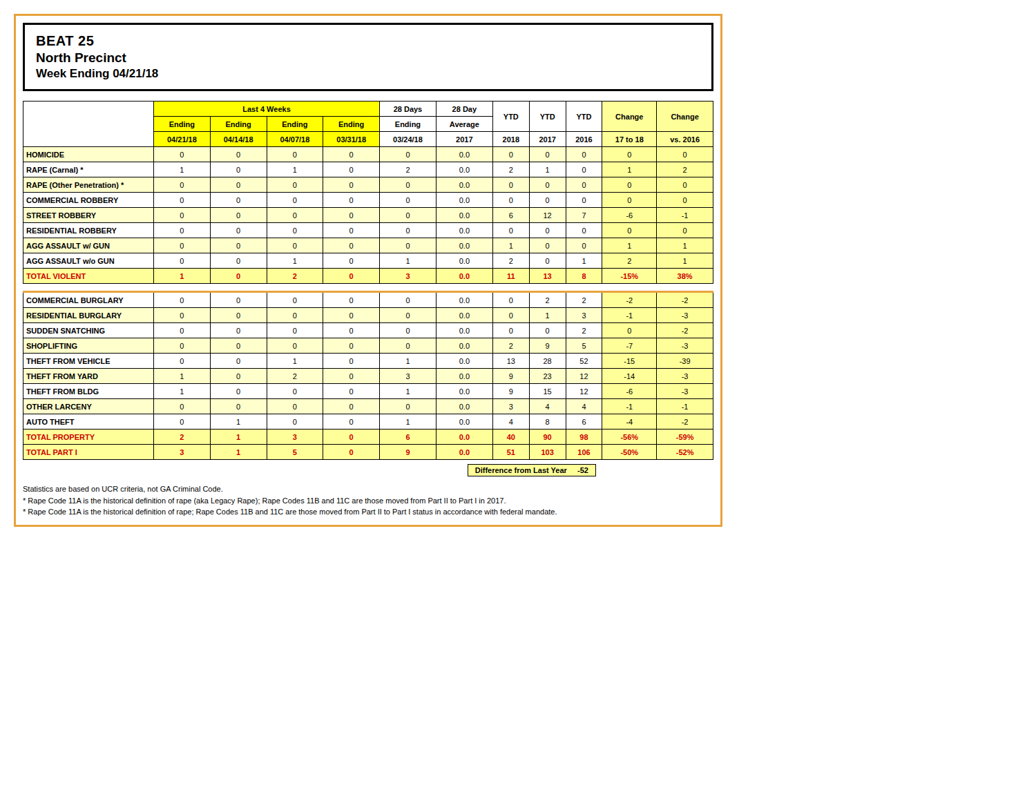BEAT 25
North Precinct
Week Ending 04/21/18
| | Last 4 Weeks | 28 Days | 28 Day | YTD | YTD | YTD | Change | Change |
| --- | --- | --- | --- | --- | --- | --- | --- | --- |
| Ending | Ending | Ending | Ending | Ending | Average |
| 04/21/18 | 04/14/18 | 04/07/18 | 03/31/18 | 03/24/18 | 2017 | 2018 | 2017 | 2016 | 17 to 18 | vs. 2016 |
| HOMICIDE | 0 | 0 | 0 | 0 | 0 | 0.0 | 0 | 0 | 0 | 0 | 0 |
| RAPE (Carnal) * | 1 | 0 | 1 | 0 | 2 | 0.0 | 2 | 1 | 0 | 1 | 2 |
| RAPE (Other Penetration) * | 0 | 0 | 0 | 0 | 0 | 0.0 | 0 | 0 | 0 | 0 | 0 |
| COMMERCIAL ROBBERY | 0 | 0 | 0 | 0 | 0 | 0.0 | 0 | 0 | 0 | 0 | 0 |
| STREET ROBBERY | 0 | 0 | 0 | 0 | 0 | 0.0 | 6 | 12 | 7 | -6 | -1 |
| RESIDENTIAL ROBBERY | 0 | 0 | 0 | 0 | 0 | 0.0 | 0 | 0 | 0 | 0 | 0 |
| AGG ASSAULT w/ GUN | 0 | 0 | 0 | 0 | 0 | 0.0 | 1 | 0 | 0 | 1 | 1 |
| AGG ASSAULT w/o GUN | 0 | 0 | 1 | 0 | 1 | 0.0 | 2 | 0 | 1 | 2 | 1 |
| TOTAL VIOLENT | 1 | 0 | 2 | 0 | 3 | 0.0 | 11 | 13 | 8 | -15% | 38% |
| COMMERCIAL BURGLARY | 0 | 0 | 0 | 0 | 0 | 0.0 | 0 | 2 | 2 | -2 | -2 |
| RESIDENTIAL BURGLARY | 0 | 0 | 0 | 0 | 0 | 0.0 | 0 | 1 | 3 | -1 | -3 |
| SUDDEN SNATCHING | 0 | 0 | 0 | 0 | 0 | 0.0 | 0 | 0 | 2 | 0 | -2 |
| SHOPLIFTING | 0 | 0 | 0 | 0 | 0 | 0.0 | 2 | 9 | 5 | -7 | -3 |
| THEFT FROM VEHICLE | 0 | 0 | 1 | 0 | 1 | 0.0 | 13 | 28 | 52 | -15 | -39 |
| THEFT FROM YARD | 1 | 0 | 2 | 0 | 3 | 0.0 | 9 | 23 | 12 | -14 | -3 |
| THEFT FROM BLDG | 1 | 0 | 0 | 0 | 1 | 0.0 | 9 | 15 | 12 | -6 | -3 |
| OTHER LARCENY | 0 | 0 | 0 | 0 | 0 | 0.0 | 3 | 4 | 4 | -1 | -1 |
| AUTO THEFT | 0 | 1 | 0 | 0 | 1 | 0.0 | 4 | 8 | 6 | -4 | -2 |
| TOTAL PROPERTY | 2 | 1 | 3 | 0 | 6 | 0.0 | 40 | 90 | 98 | -56% | -59% |
| TOTAL PART I | 3 | 1 | 5 | 0 | 9 | 0.0 | 51 | 103 | 106 | -50% | -52% |
Difference from Last Year -52
Statistics are based on UCR criteria, not GA Criminal Code.
* Rape Code 11A is the historical definition of rape (aka Legacy Rape); Rape Codes 11B and 11C are those moved from Part II to Part I in 2017.
* Rape Code 11A is the historical definition of rape; Rape Codes 11B and 11C are those moved from Part II to Part I status in accordance with federal mandate.